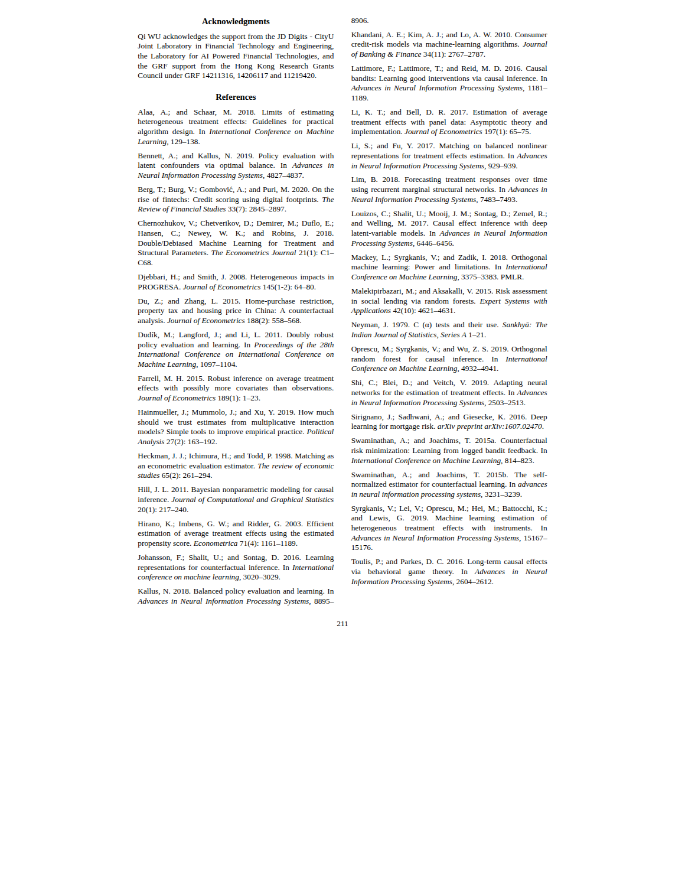Acknowledgments
Qi WU acknowledges the support from the JD Digits - CityU Joint Laboratory in Financial Technology and Engineering, the Laboratory for AI Powered Financial Technologies, and the GRF support from the Hong Kong Research Grants Council under GRF 14211316, 14206117 and 11219420.
References
Alaa, A.; and Schaar, M. 2018. Limits of estimating heterogeneous treatment effects: Guidelines for practical algorithm design. In International Conference on Machine Learning, 129–138.
Bennett, A.; and Kallus, N. 2019. Policy evaluation with latent confounders via optimal balance. In Advances in Neural Information Processing Systems, 4827–4837.
Berg, T.; Burg, V.; Gombović, A.; and Puri, M. 2020. On the rise of fintechs: Credit scoring using digital footprints. The Review of Financial Studies 33(7): 2845–2897.
Chernozhukov, V.; Chetverikov, D.; Demirer, M.; Duflo, E.; Hansen, C.; Newey, W. K.; and Robins, J. 2018. Double/Debiased Machine Learning for Treatment and Structural Parameters. The Econometrics Journal 21(1): C1–C68.
Djebbari, H.; and Smith, J. 2008. Heterogeneous impacts in PROGRESA. Journal of Econometrics 145(1-2): 64–80.
Du, Z.; and Zhang, L. 2015. Home-purchase restriction, property tax and housing price in China: A counterfactual analysis. Journal of Econometrics 188(2): 558–568.
Dudík, M.; Langford, J.; and Li, L. 2011. Doubly robust policy evaluation and learning. In Proceedings of the 28th International Conference on International Conference on Machine Learning, 1097–1104.
Farrell, M. H. 2015. Robust inference on average treatment effects with possibly more covariates than observations. Journal of Econometrics 189(1): 1–23.
Hainmueller, J.; Mummolo, J.; and Xu, Y. 2019. How much should we trust estimates from multiplicative interaction models? Simple tools to improve empirical practice. Political Analysis 27(2): 163–192.
Heckman, J. J.; Ichimura, H.; and Todd, P. 1998. Matching as an econometric evaluation estimator. The review of economic studies 65(2): 261–294.
Hill, J. L. 2011. Bayesian nonparametric modeling for causal inference. Journal of Computational and Graphical Statistics 20(1): 217–240.
Hirano, K.; Imbens, G. W.; and Ridder, G. 2003. Efficient estimation of average treatment effects using the estimated propensity score. Econometrica 71(4): 1161–1189.
Johansson, F.; Shalit, U.; and Sontag, D. 2016. Learning representations for counterfactual inference. In International conference on machine learning, 3020–3029.
Kallus, N. 2018. Balanced policy evaluation and learning. In Advances in Neural Information Processing Systems, 8895–8906.
Khandani, A. E.; Kim, A. J.; and Lo, A. W. 2010. Consumer credit-risk models via machine-learning algorithms. Journal of Banking & Finance 34(11): 2767–2787.
Lattimore, F.; Lattimore, T.; and Reid, M. D. 2016. Causal bandits: Learning good interventions via causal inference. In Advances in Neural Information Processing Systems, 1181–1189.
Li, K. T.; and Bell, D. R. 2017. Estimation of average treatment effects with panel data: Asymptotic theory and implementation. Journal of Econometrics 197(1): 65–75.
Li, S.; and Fu, Y. 2017. Matching on balanced nonlinear representations for treatment effects estimation. In Advances in Neural Information Processing Systems, 929–939.
Lim, B. 2018. Forecasting treatment responses over time using recurrent marginal structural networks. In Advances in Neural Information Processing Systems, 7483–7493.
Louizos, C.; Shalit, U.; Mooij, J. M.; Sontag, D.; Zemel, R.; and Welling, M. 2017. Causal effect inference with deep latent-variable models. In Advances in Neural Information Processing Systems, 6446–6456.
Mackey, L.; Syrgkanis, V.; and Zadik, I. 2018. Orthogonal machine learning: Power and limitations. In International Conference on Machine Learning, 3375–3383. PMLR.
Malekipirbazari, M.; and Aksakalli, V. 2015. Risk assessment in social lending via random forests. Expert Systems with Applications 42(10): 4621–4631.
Neyman, J. 1979. C (α) tests and their use. Sankhyā: The Indian Journal of Statistics, Series A 1–21.
Oprescu, M.; Syrgkanis, V.; and Wu, Z. S. 2019. Orthogonal random forest for causal inference. In International Conference on Machine Learning, 4932–4941.
Shi, C.; Blei, D.; and Veitch, V. 2019. Adapting neural networks for the estimation of treatment effects. In Advances in Neural Information Processing Systems, 2503–2513.
Sirignano, J.; Sadhwani, A.; and Giesecke, K. 2016. Deep learning for mortgage risk. arXiv preprint arXiv:1607.02470.
Swaminathan, A.; and Joachims, T. 2015a. Counterfactual risk minimization: Learning from logged bandit feedback. In International Conference on Machine Learning, 814–823.
Swaminathan, A.; and Joachims, T. 2015b. The self-normalized estimator for counterfactual learning. In advances in neural information processing systems, 3231–3239.
Syrgkanis, V.; Lei, V.; Oprescu, M.; Hei, M.; Battocchi, K.; and Lewis, G. 2019. Machine learning estimation of heterogeneous treatment effects with instruments. In Advances in Neural Information Processing Systems, 15167–15176.
Toulis, P.; and Parkes, D. C. 2016. Long-term causal effects via behavioral game theory. In Advances in Neural Information Processing Systems, 2604–2612.
211